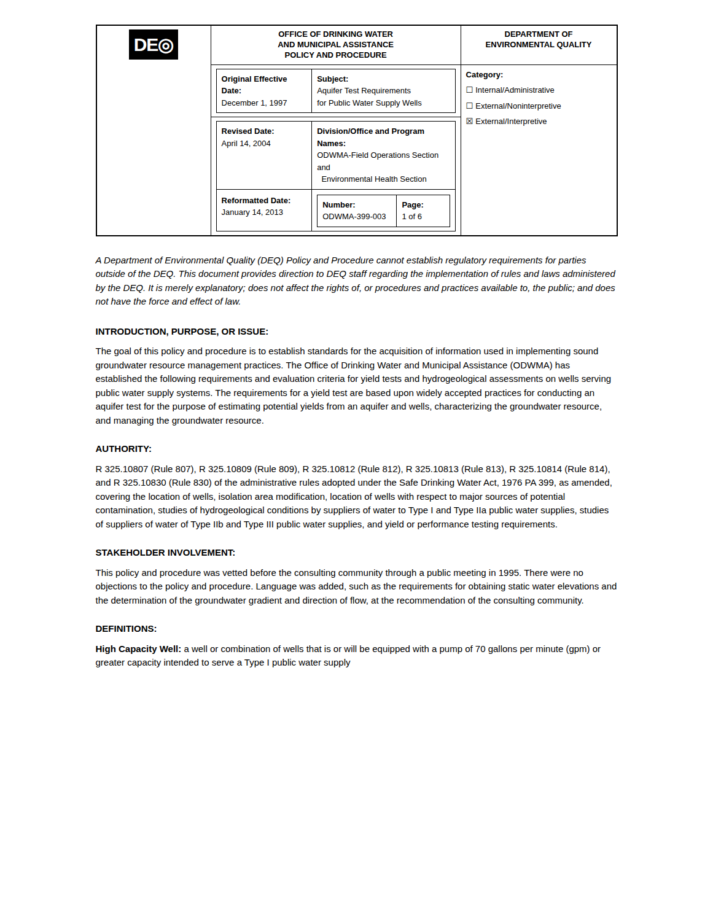| DE◎ | OFFICE OF DRINKING WATER AND MUNICIPAL ASSISTANCE POLICY AND PROCEDURE | DEPARTMENT OF ENVIRONMENTAL QUALITY |
| / Original Effective Date: December 1, 1997 / Subject: Aquifer Test Requirements for Public Water Supply Wells / | Category: ☐ Internal/Administrative ☐ External/Noninterpretive ☒ External/Interpretive |
| / Revised Date: April 14, 2004 / Division/Office and Program Names: ODWMA-Field Operations Section and Environmental Health Section / / Reformatted Date: January 14, 2013 / / Number: ODWMA-399-003 / Page: 1 of 6 / / |
A Department of Environmental Quality (DEQ) Policy and Procedure cannot establish regulatory requirements for parties outside of the DEQ. This document provides direction to DEQ staff regarding the implementation of rules and laws administered by the DEQ. It is merely explanatory; does not affect the rights of, or procedures and practices available to, the public; and does not have the force and effect of law.
Introduction, Purpose, or Issue:
The goal of this policy and procedure is to establish standards for the acquisition of information used in implementing sound groundwater resource management practices. The Office of Drinking Water and Municipal Assistance (ODWMA) has established the following requirements and evaluation criteria for yield tests and hydrogeological assessments on wells serving public water supply systems. The requirements for a yield test are based upon widely accepted practices for conducting an aquifer test for the purpose of estimating potential yields from an aquifer and wells, characterizing the groundwater resource, and managing the groundwater resource.
Authority:
R 325.10807 (Rule 807), R 325.10809 (Rule 809), R 325.10812 (Rule 812), R 325.10813 (Rule 813), R 325.10814 (Rule 814), and R 325.10830 (Rule 830) of the administrative rules adopted under the Safe Drinking Water Act, 1976 PA 399, as amended, covering the location of wells, isolation area modification, location of wells with respect to major sources of potential contamination, studies of hydrogeological conditions by suppliers of water to Type I and Type IIa public water supplies, studies of suppliers of water of Type IIb and Type III public water supplies, and yield or performance testing requirements.
Stakeholder Involvement:
This policy and procedure was vetted before the consulting community through a public meeting in 1995. There were no objections to the policy and procedure. Language was added, such as the requirements for obtaining static water elevations and the determination of the groundwater gradient and direction of flow, at the recommendation of the consulting community.
Definitions:
High Capacity Well: a well or combination of wells that is or will be equipped with a pump of 70 gallons per minute (gpm) or greater capacity intended to serve a Type I public water supply